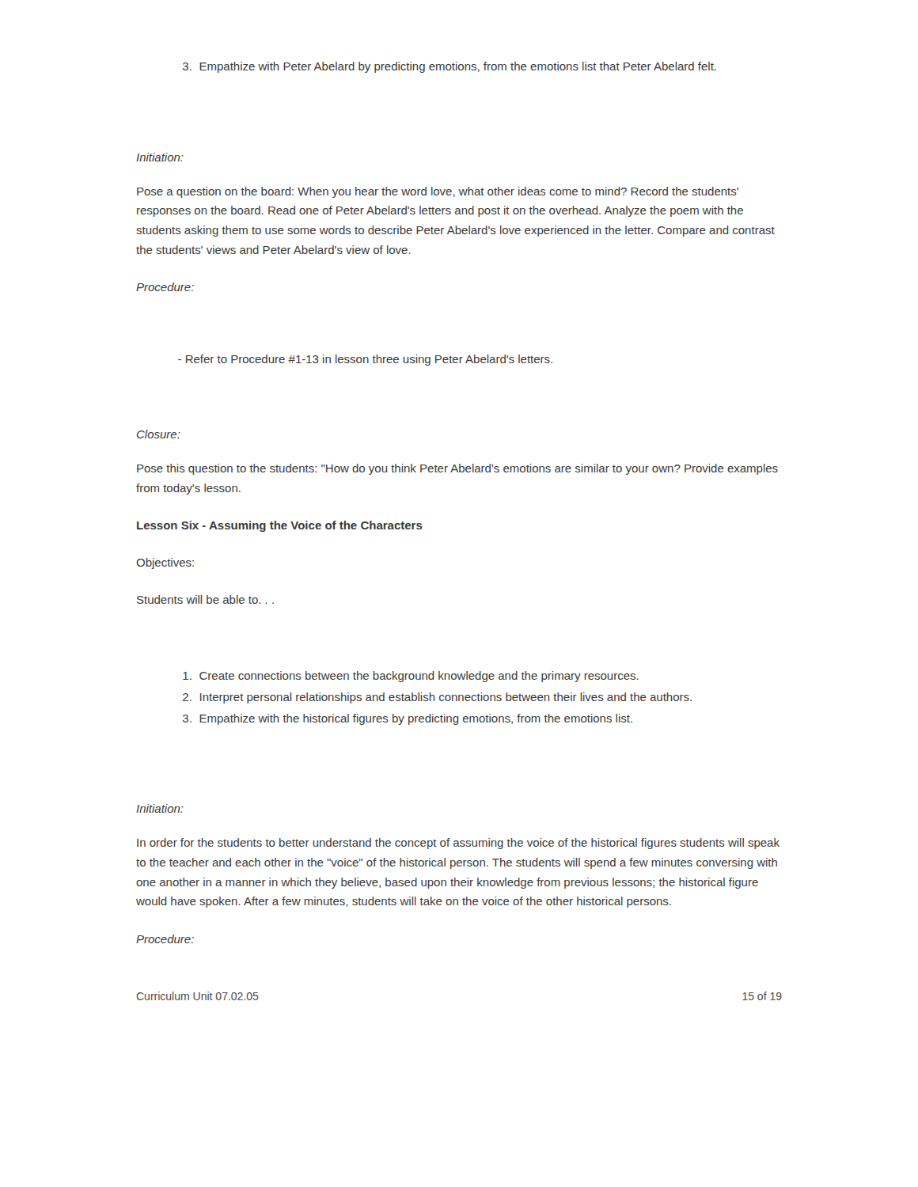Empathize with Peter Abelard by predicting emotions, from the emotions list that Peter Abelard felt.
Initiation:
Pose a question on the board: When you hear the word love, what other ideas come to mind? Record the students' responses on the board. Read one of Peter Abelard's letters and post it on the overhead. Analyze the poem with the students asking them to use some words to describe Peter Abelard's love experienced in the letter. Compare and contrast the students' views and Peter Abelard's view of love.
Procedure:
- Refer to Procedure #1-13 in lesson three using Peter Abelard's letters.
Closure:
Pose this question to the students: "How do you think Peter Abelard's emotions are similar to your own? Provide examples from today's lesson.
Lesson Six - Assuming the Voice of the Characters
Objectives:
Students will be able to. . .
Create connections between the background knowledge and the primary resources.
Interpret personal relationships and establish connections between their lives and the authors.
Empathize with the historical figures by predicting emotions, from the emotions list.
Initiation:
In order for the students to better understand the concept of assuming the voice of the historical figures students will speak to the teacher and each other in the "voice" of the historical person. The students will spend a few minutes conversing with one another in a manner in which they believe, based upon their knowledge from previous lessons; the historical figure would have spoken. After a few minutes, students will take on the voice of the other historical persons.
Procedure:
Curriculum Unit 07.02.05 15 of 19